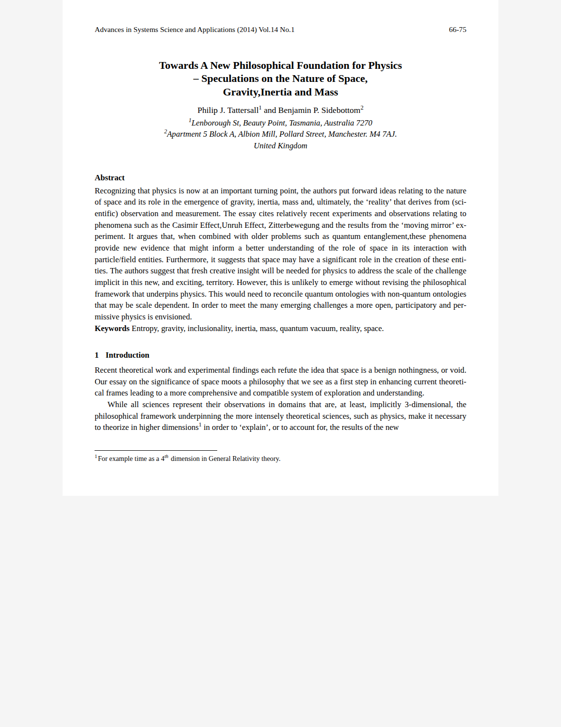Advances in Systems Science and Applications (2014) Vol.14 No.1 66-75
Towards A New Philosophical Foundation for Physics
– Speculations on the Nature of Space,
Gravity,Inertia and Mass
Philip J. Tattersall1 and Benjamin P. Sidebottom2
1Lenborough St, Beauty Point, Tasmania, Australia 7270
2Apartment 5 Block A, Albion Mill, Pollard Street, Manchester. M4 7AJ.
United Kingdom
Abstract
Recognizing that physics is now at an important turning point, the authors put forward ideas relating to the nature of space and its role in the emergence of gravity, inertia, mass and, ultimately, the ‘reality’ that derives from (scientific) observation and measurement. The essay cites relatively recent experiments and observations relating to phenomena such as the Casimir Effect,Unruh Effect, Zitterbewegung and the results from the ‘moving mirror’ experiment. It argues that, when combined with older problems such as quantum entanglement,these phenomena provide new evidence that might inform a better understanding of the role of space in its interaction with particle/field entities. Furthermore, it suggests that space may have a significant role in the creation of these entities. The authors suggest that fresh creative insight will be needed for physics to address the scale of the challenge implicit in this new, and exciting, territory. However, this is unlikely to emerge without revising the philosophical framework that underpins physics. This would need to reconcile quantum ontologies with non-quantum ontologies that may be scale dependent. In order to meet the many emerging challenges a more open, participatory and permissive physics is envisioned.
Keywords Entropy, gravity, inclusionality, inertia, mass, quantum vacuum, reality, space.
1 Introduction
Recent theoretical work and experimental findings each refute the idea that space is a benign nothingness, or void. Our essay on the significance of space moots a philosophy that we see as a first step in enhancing current theoretical frames leading to a more comprehensive and compatible system of exploration and understanding.
While all sciences represent their observations in domains that are, at least, implicitly 3-dimensional, the philosophical framework underpinning the more intensely theoretical sciences, such as physics, make it necessary to theorize in higher dimensions1 in order to ‘explain’, or to account for, the results of the new
1For example time as a 4th dimension in General Relativity theory.